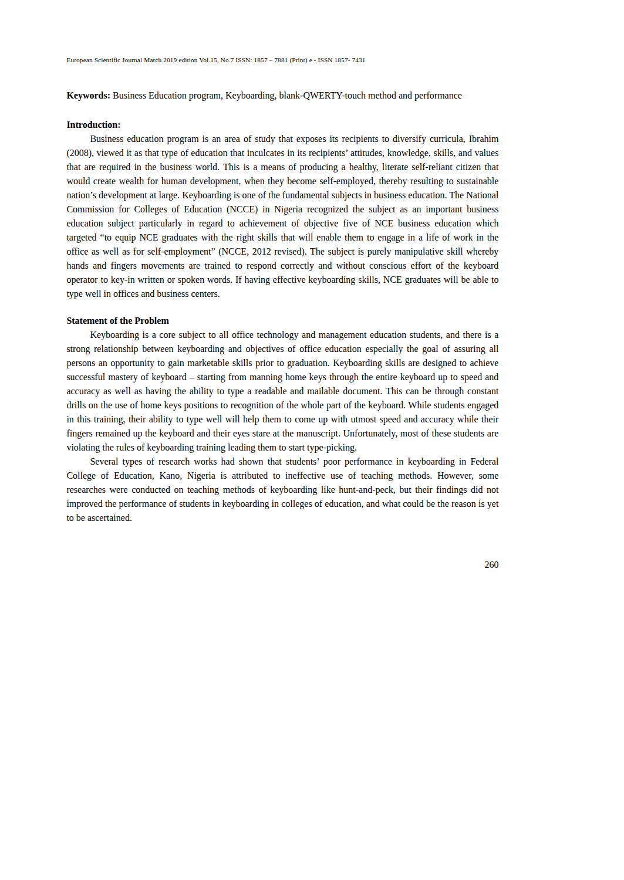European Scientific Journal March 2019 edition Vol.15, No.7 ISSN: 1857 – 7881 (Print) e - ISSN 1857- 7431
Keywords: Business Education program, Keyboarding, blank-QWERTY-touch method and performance
Introduction:
Business education program is an area of study that exposes its recipients to diversify curricula, Ibrahim (2008), viewed it as that type of education that inculcates in its recipients’ attitudes, knowledge, skills, and values that are required in the business world. This is a means of producing a healthy, literate self-reliant citizen that would create wealth for human development, when they become self-employed, thereby resulting to sustainable nation’s development at large. Keyboarding is one of the fundamental subjects in business education. The National Commission for Colleges of Education (NCCE) in Nigeria recognized the subject as an important business education subject particularly in regard to achievement of objective five of NCE business education which targeted “to equip NCE graduates with the right skills that will enable them to engage in a life of work in the office as well as for self-employment” (NCCE, 2012 revised). The subject is purely manipulative skill whereby hands and fingers movements are trained to respond correctly and without conscious effort of the keyboard operator to key-in written or spoken words. If having effective keyboarding skills, NCE graduates will be able to type well in offices and business centers.
Statement of the Problem
Keyboarding is a core subject to all office technology and management education students, and there is a strong relationship between keyboarding and objectives of office education especially the goal of assuring all persons an opportunity to gain marketable skills prior to graduation. Keyboarding skills are designed to achieve successful mastery of keyboard – starting from manning home keys through the entire keyboard up to speed and accuracy as well as having the ability to type a readable and mailable document. This can be through constant drills on the use of home keys positions to recognition of the whole part of the keyboard. While students engaged in this training, their ability to type well will help them to come up with utmost speed and accuracy while their fingers remained up the keyboard and their eyes stare at the manuscript. Unfortunately, most of these students are violating the rules of keyboarding training leading them to start type-picking.
Several types of research works had shown that students’ poor performance in keyboarding in Federal College of Education, Kano, Nigeria is attributed to ineffective use of teaching methods. However, some researches were conducted on teaching methods of keyboarding like hunt-and-peck, but their findings did not improved the performance of students in keyboarding in colleges of education, and what could be the reason is yet to be ascertained.
260